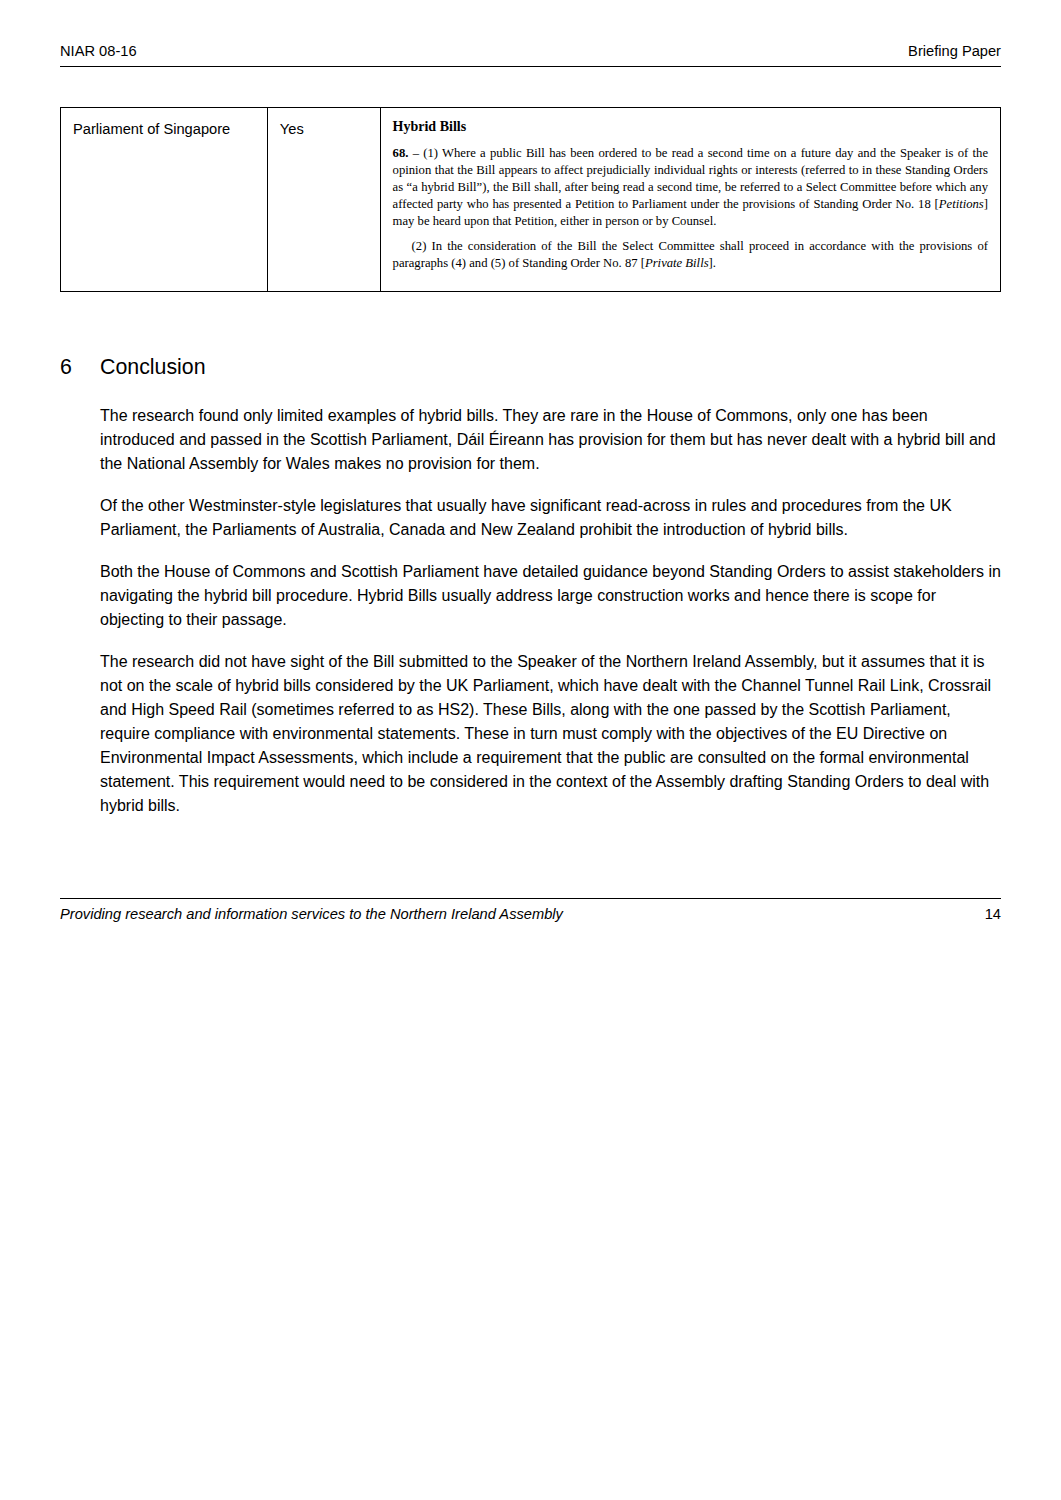NIAR 08-16 Briefing Paper
| Parliament of Singapore | Yes | Hybrid Bills 68. – (1) Where a public Bill has been ordered to be read a second time on a future day and the Speaker is of the opinion that the Bill appears to affect prejudicially individual rights or interests (referred to in these Standing Orders as “a hybrid Bill”), the Bill shall, after being read a second time, be referred to a Select Committee before which any affected party who has presented a Petition to Parliament under the provisions of Standing Order No. 18 [ Petitions ] may be heard upon that Petition, either in person or by Counsel. (2) In the consideration of the Bill the Select Committee shall proceed in accordance with the provisions of paragraphs (4) and (5) of Standing Order No. 87 [ Private Bills ]. |
6 Conclusion
The research found only limited examples of hybrid bills. They are rare in the House of Commons, only one has been introduced and passed in the Scottish Parliament, Dáil Éireann has provision for them but has never dealt with a hybrid bill and the National Assembly for Wales makes no provision for them.
Of the other Westminster-style legislatures that usually have significant read-across in rules and procedures from the UK Parliament, the Parliaments of Australia, Canada and New Zealand prohibit the introduction of hybrid bills.
Both the House of Commons and Scottish Parliament have detailed guidance beyond Standing Orders to assist stakeholders in navigating the hybrid bill procedure. Hybrid Bills usually address large construction works and hence there is scope for objecting to their passage.
The research did not have sight of the Bill submitted to the Speaker of the Northern Ireland Assembly, but it assumes that it is not on the scale of hybrid bills considered by the UK Parliament, which have dealt with the Channel Tunnel Rail Link, Crossrail and High Speed Rail (sometimes referred to as HS2). These Bills, along with the one passed by the Scottish Parliament, require compliance with environmental statements. These in turn must comply with the objectives of the EU Directive on Environmental Impact Assessments, which include a requirement that the public are consulted on the formal environmental statement. This requirement would need to be considered in the context of the Assembly drafting Standing Orders to deal with hybrid bills.
Providing research and information services to the Northern Ireland Assembly 14